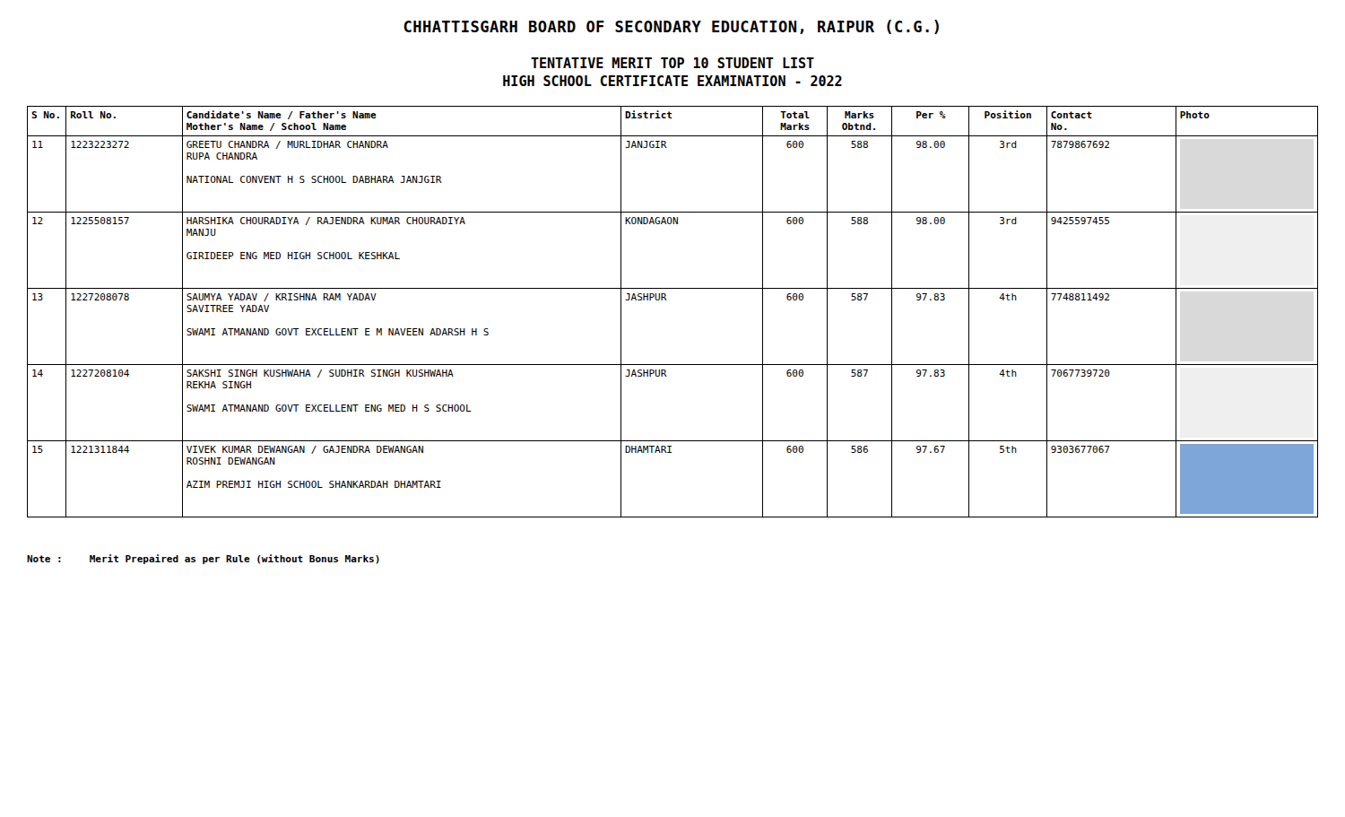CHHATTISGARH BOARD OF SECONDARY EDUCATION, RAIPUR (C.G.)
TENTATIVE MERIT TOP 10 STUDENT LIST
HIGH SCHOOL CERTIFICATE EXAMINATION - 2022
| S No. | Roll No. | Candidate's Name / Father's Name Mother's Name / School Name | District | Total Marks | Marks Obtnd. | Per % | Position | Contact No. | Photo |
| --- | --- | --- | --- | --- | --- | --- | --- | --- | --- |
| 11 | 1223223272 | GREETU CHANDRA / MURLIDHAR CHANDRA RUPA CHANDRA NATIONAL CONVENT H S SCHOOL DABHARA JANJGIR | JANJGIR | 600 | 588 | 98.00 | 3rd | 7879867692 | |
| 12 | 1225508157 | HARSHIKA CHOURADIYA / RAJENDRA KUMAR CHOURADIYA MANJU GIRIDEEP ENG MED HIGH SCHOOL KESHKAL | KONDAGAON | 600 | 588 | 98.00 | 3rd | 9425597455 | |
| 13 | 1227208078 | SAUMYA YADAV / KRISHNA RAM YADAV SAVITREE YADAV SWAMI ATMANAND GOVT EXCELLENT E M NAVEEN ADARSH H S | JASHPUR | 600 | 587 | 97.83 | 4th | 7748811492 | |
| 14 | 1227208104 | SAKSHI SINGH KUSHWAHA / SUDHIR SINGH KUSHWAHA REKHA SINGH SWAMI ATMANAND GOVT EXCELLENT ENG MED H S SCHOOL | JASHPUR | 600 | 587 | 97.83 | 4th | 7067739720 | |
| 15 | 1221311844 | VIVEK KUMAR DEWANGAN / GAJENDRA DEWANGAN ROSHNI DEWANGAN AZIM PREMJI HIGH SCHOOL SHANKARDAH DHAMTARI | DHAMTARI | 600 | 586 | 97.67 | 5th | 9303677067 | |
Note : Merit Prepaired as per Rule (without Bonus Marks)